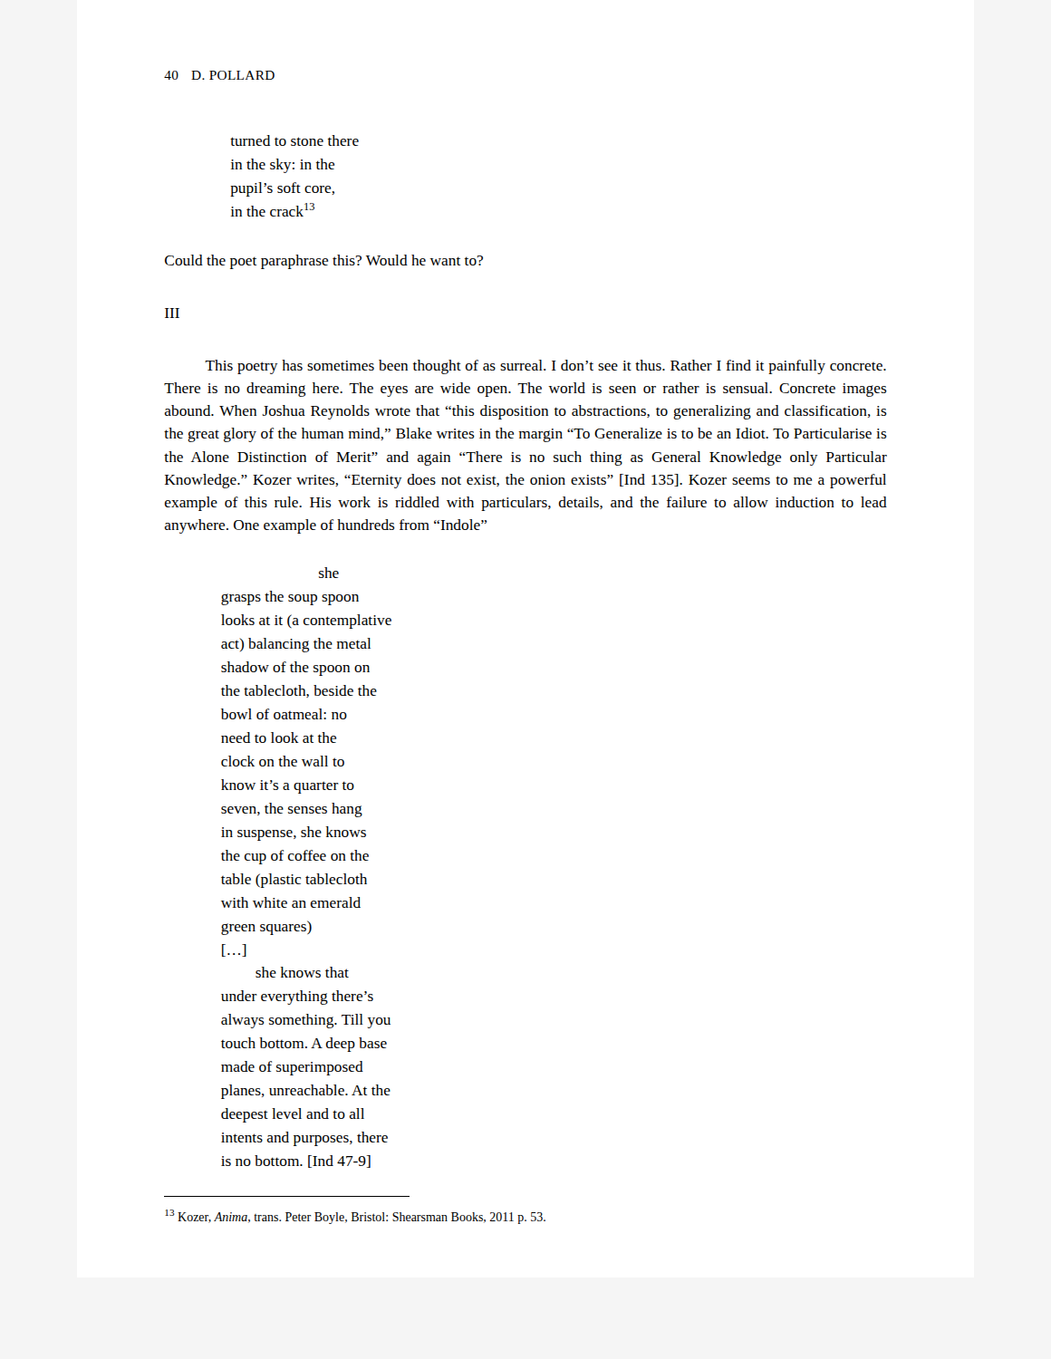40 D. POLLARD
turned to stone there
in the sky: in the
pupil’s soft core,
in the crack13
Could the poet paraphrase this? Would he want to?
III
This poetry has sometimes been thought of as surreal. I don’t see it thus. Rather I find it painfully concrete. There is no dreaming here. The eyes are wide open. The world is seen or rather is sensual. Concrete images abound. When Joshua Reynolds wrote that “this disposition to abstractions, to generalizing and classification, is the great glory of the human mind,” Blake writes in the margin “To Generalize is to be an Idiot. To Particularise is the Alone Distinction of Merit” and again “There is no such thing as General Knowledge only Particular Knowledge.” Kozer writes, “Eternity does not exist, the onion exists” [Ind 135]. Kozer seems to me a powerful example of this rule. His work is riddled with particulars, details, and the failure to allow induction to lead anywhere. One example of hundreds from “Indole”
she
grasps the soup spoon
looks at it (a contemplative
act) balancing the metal
shadow of the spoon on
the tablecloth, beside the
bowl of oatmeal: no
need to look at the
clock on the wall to
know it’s a quarter to
seven, the senses hang
in suspense, she knows
the cup of coffee on the
table (plastic tablecloth
with white an emerald
green squares)
[…]
she knows that
under everything there’s
always something. Till you
touch bottom. A deep base
made of superimposed
planes, unreachable. At the
deepest level and to all
intents and purposes, there
is no bottom. [Ind 47-9]
13 Kozer, Anima, trans. Peter Boyle, Bristol: Shearsman Books, 2011 p. 53.